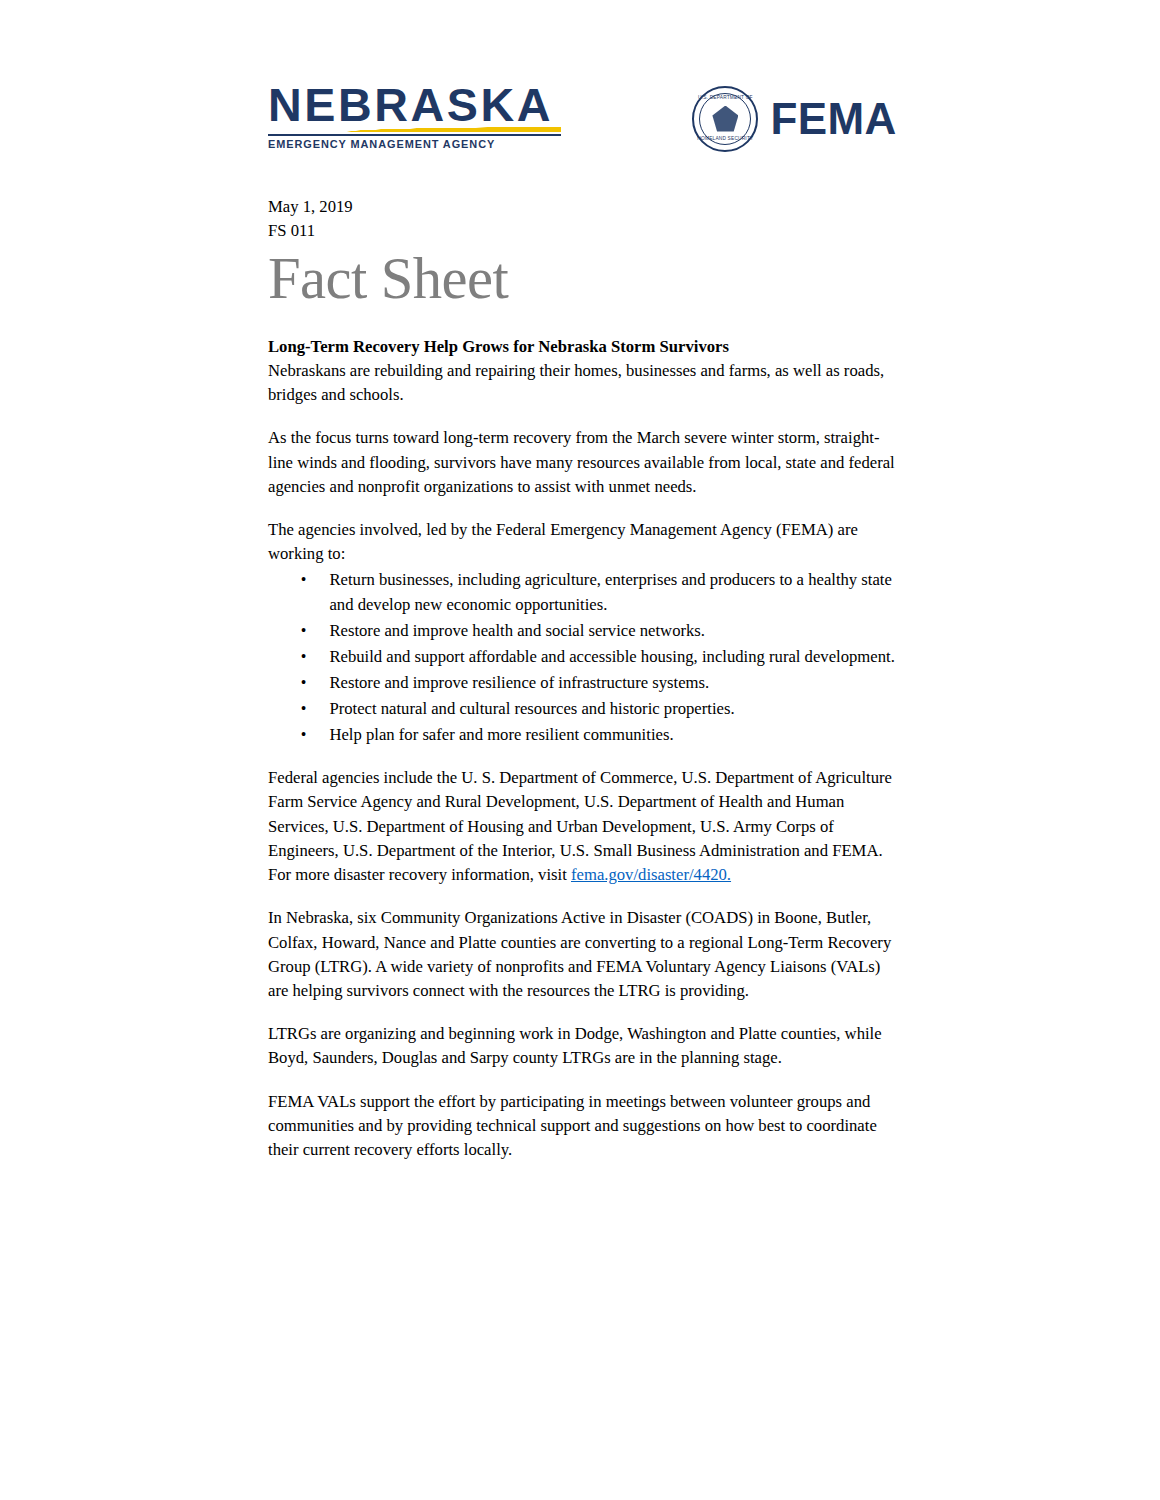NEBRASKA EMERGENCY MANAGEMENT AGENCY
U.S. DEPARTMENT OF HOMELAND SECURITY
FEMA
May 1, 2019
FS 011
Fact Sheet
Long-Term Recovery Help Grows for Nebraska Storm Survivors
Nebraskans are rebuilding and repairing their homes, businesses and farms, as well as roads, bridges and schools.
As the focus turns toward long-term recovery from the March severe winter storm, straight-line winds and flooding, survivors have many resources available from local, state and federal agencies and nonprofit organizations to assist with unmet needs.
The agencies involved, led by the Federal Emergency Management Agency (FEMA) are working to:
Return businesses, including agriculture, enterprises and producers to a healthy state and develop new economic opportunities.
Restore and improve health and social service networks.
Rebuild and support affordable and accessible housing, including rural development.
Restore and improve resilience of infrastructure systems.
Protect natural and cultural resources and historic properties.
Help plan for safer and more resilient communities.
Federal agencies include the U. S. Department of Commerce, U.S. Department of Agriculture Farm Service Agency and Rural Development, U.S. Department of Health and Human Services, U.S. Department of Housing and Urban Development, U.S. Army Corps of Engineers, U.S. Department of the Interior, U.S. Small Business Administration and FEMA. For more disaster recovery information, visit fema.gov/disaster/4420.
In Nebraska, six Community Organizations Active in Disaster (COADS) in Boone, Butler, Colfax, Howard, Nance and Platte counties are converting to a regional Long-Term Recovery Group (LTRG). A wide variety of nonprofits and FEMA Voluntary Agency Liaisons (VALs) are helping survivors connect with the resources the LTRG is providing.
LTRGs are organizing and beginning work in Dodge, Washington and Platte counties, while Boyd, Saunders, Douglas and Sarpy county LTRGs are in the planning stage.
FEMA VALs support the effort by participating in meetings between volunteer groups and communities and by providing technical support and suggestions on how best to coordinate their current recovery efforts locally.